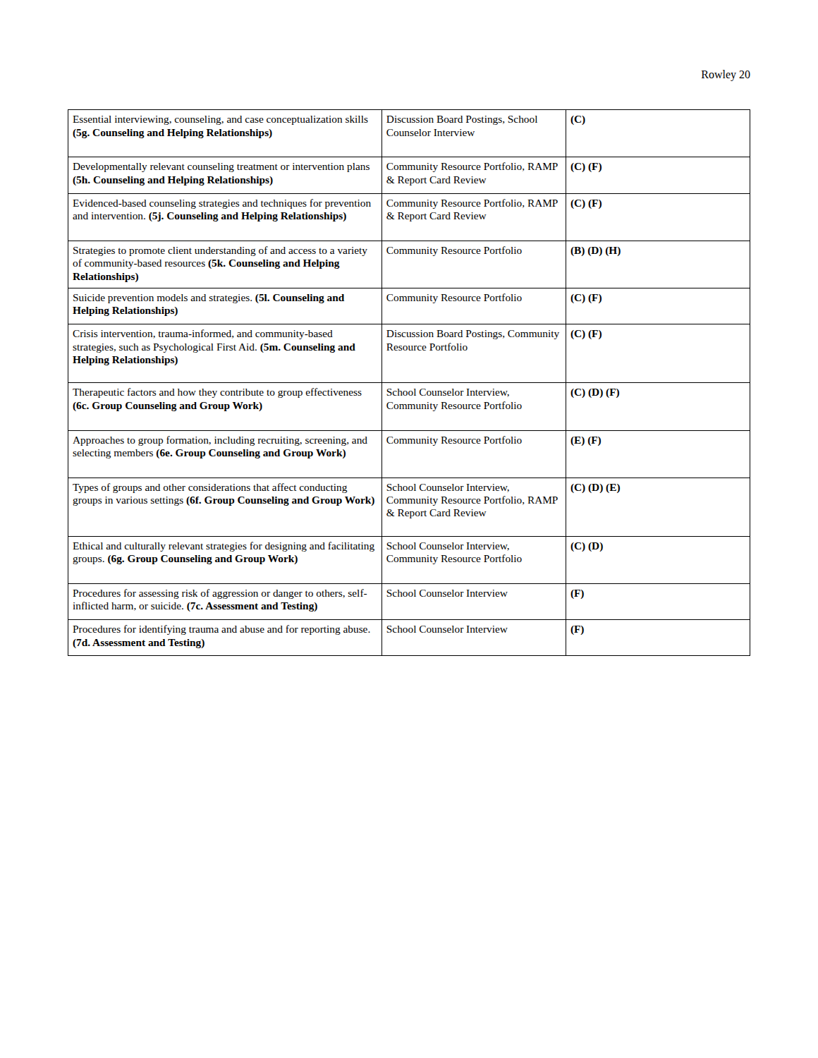Rowley 20
| Essential interviewing, counseling, and case conceptualization skills (5g. Counseling and Helping Relationships) | Discussion Board Postings, School Counselor Interview | (C) |
| Developmentally relevant counseling treatment or intervention plans (5h. Counseling and Helping Relationships) | Community Resource Portfolio, RAMP & Report Card Review | (C) (F) |
| Evidenced-based counseling strategies and techniques for prevention and intervention. (5j. Counseling and Helping Relationships) | Community Resource Portfolio, RAMP & Report Card Review | (C) (F) |
| Strategies to promote client understanding of and access to a variety of community-based resources (5k. Counseling and Helping Relationships) | Community Resource Portfolio | (B) (D) (H) |
| Suicide prevention models and strategies. (5l. Counseling and Helping Relationships) | Community Resource Portfolio | (C) (F) |
| Crisis intervention, trauma-informed, and community-based strategies, such as Psychological First Aid. (5m. Counseling and Helping Relationships) | Discussion Board Postings, Community Resource Portfolio | (C) (F) |
| Therapeutic factors and how they contribute to group effectiveness (6c. Group Counseling and Group Work) | School Counselor Interview, Community Resource Portfolio | (C) (D) (F) |
| Approaches to group formation, including recruiting, screening, and selecting members (6e. Group Counseling and Group Work) | Community Resource Portfolio | (E) (F) |
| Types of groups and other considerations that affect conducting groups in various settings (6f. Group Counseling and Group Work) | School Counselor Interview, Community Resource Portfolio, RAMP & Report Card Review | (C) (D) (E) |
| Ethical and culturally relevant strategies for designing and facilitating groups. (6g. Group Counseling and Group Work) | School Counselor Interview, Community Resource Portfolio | (C) (D) |
| Procedures for assessing risk of aggression or danger to others, self-inflicted harm, or suicide. (7c. Assessment and Testing) | School Counselor Interview | (F) |
| Procedures for identifying trauma and abuse and for reporting abuse. (7d. Assessment and Testing) | School Counselor Interview | (F) |